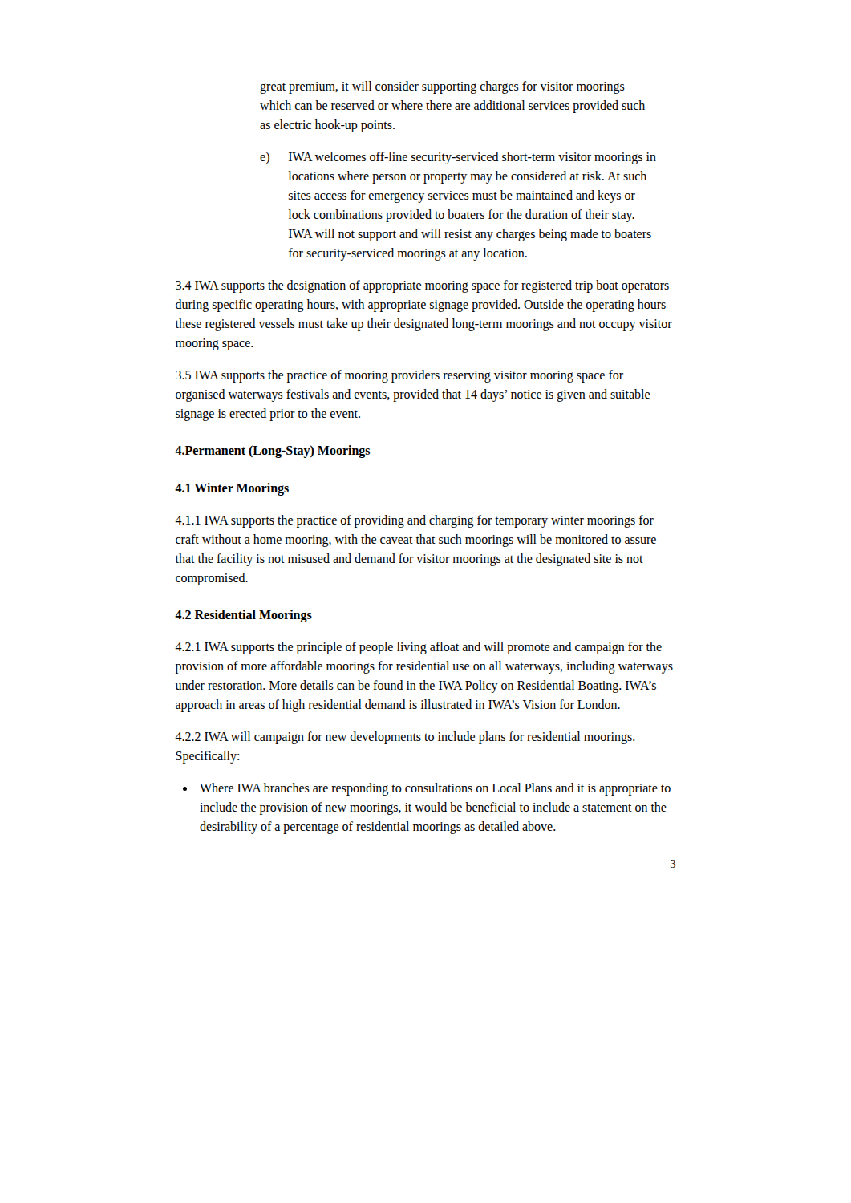great premium, it will consider supporting charges for visitor moorings which can be reserved or where there are additional services provided such as electric hook-up points.
e)
IWA welcomes off-line security-serviced short-term visitor moorings in locations where person or property may be considered at risk. At such sites access for emergency services must be maintained and keys or lock combinations provided to boaters for the duration of their stay. IWA will not support and will resist any charges being made to boaters for security-serviced moorings at any location.
3.4 IWA supports the designation of appropriate mooring space for registered trip boat operators during specific operating hours, with appropriate signage provided. Outside the operating hours these registered vessels must take up their designated long-term moorings and not occupy visitor mooring space.
3.5 IWA supports the practice of mooring providers reserving visitor mooring space for organised waterways festivals and events, provided that 14 days’ notice is given and suitable signage is erected prior to the event.
4.Permanent (Long-Stay) Moorings
4.1 Winter Moorings
4.1.1 IWA supports the practice of providing and charging for temporary winter moorings for craft without a home mooring, with the caveat that such moorings will be monitored to assure that the facility is not misused and demand for visitor moorings at the designated site is not compromised.
4.2 Residential Moorings
4.2.1 IWA supports the principle of people living afloat and will promote and campaign for the provision of more affordable moorings for residential use on all waterways, including waterways under restoration. More details can be found in the IWA Policy on Residential Boating. IWA’s approach in areas of high residential demand is illustrated in IWA’s Vision for London.
4.2.2 IWA will campaign for new developments to include plans for residential moorings. Specifically:
Where IWA branches are responding to consultations on Local Plans and it is appropriate to include the provision of new moorings, it would be beneficial to include a statement on the desirability of a percentage of residential moorings as detailed above.
3